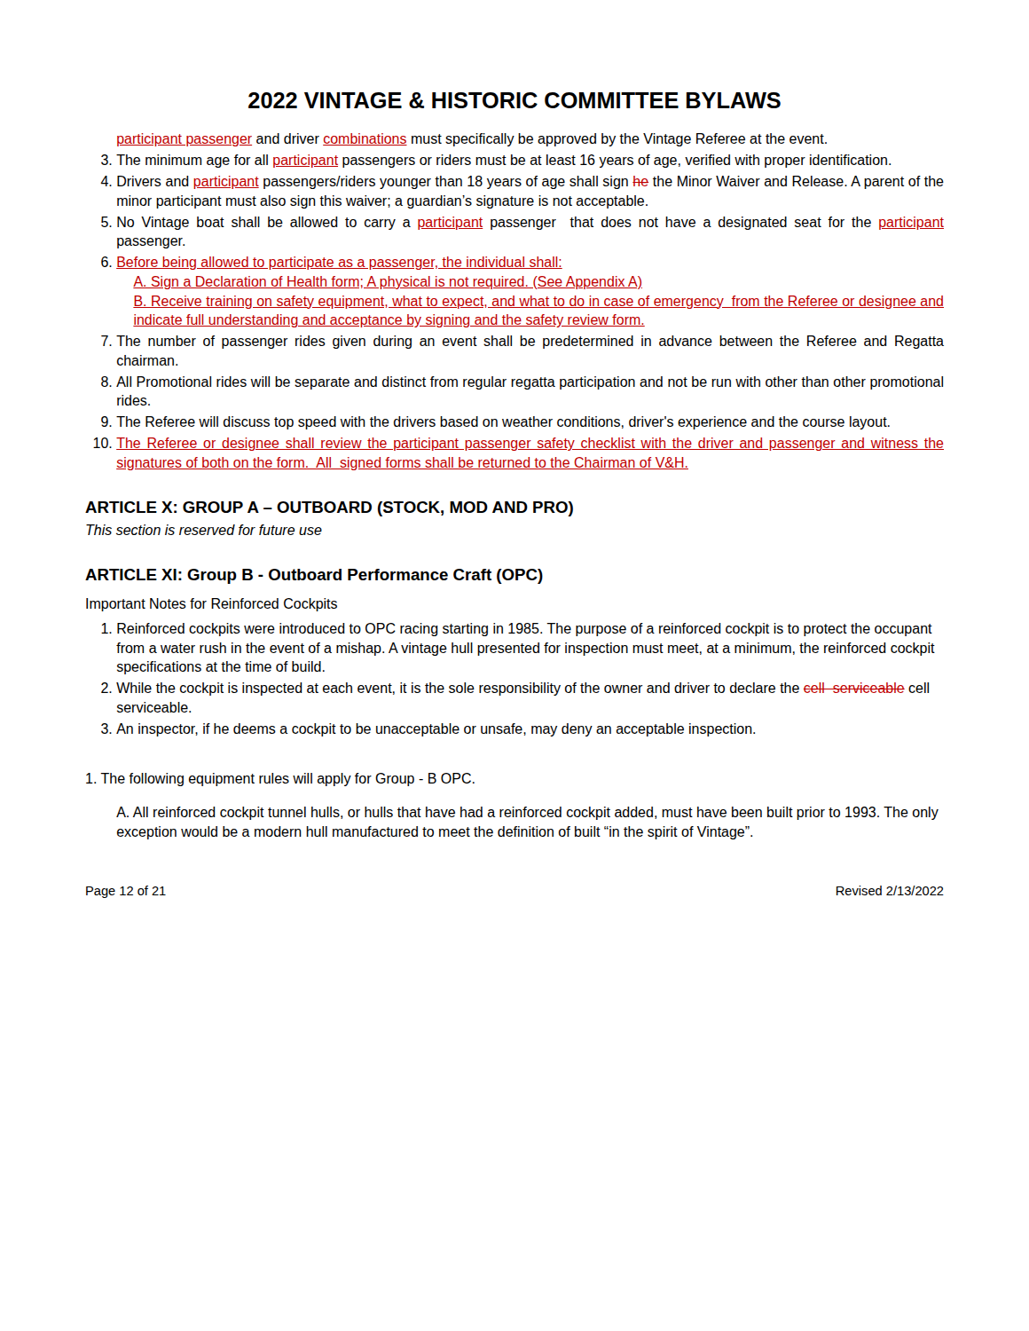2022 VINTAGE & HISTORIC COMMITTEE BYLAWS
participant passenger and driver combinations must specifically be approved by the Vintage Referee at the event.
The minimum age for all participant passengers or riders must be at least 16 years of age, verified with proper identification.
Drivers and participant passengers/riders younger than 18 years of age shall sign he the Minor Waiver and Release. A parent of the minor participant must also sign this waiver; a guardian’s signature is not acceptable.
No Vintage boat shall be allowed to carry a participant passenger that does not have a designated seat for the participant passenger.
Before being allowed to participate as a passenger, the individual shall:
A. Sign a Declaration of Health form; A physical is not required. (See Appendix A)
B. Receive training on safety equipment, what to expect, and what to do in case of emergency from the Referee or designee and indicate full understanding and acceptance by signing and the safety review form.
The number of passenger rides given during an event shall be predetermined in advance between the Referee and Regatta chairman.
All Promotional rides will be separate and distinct from regular regatta participation and not be run with other than other promotional rides.
The Referee will discuss top speed with the drivers based on weather conditions, driver's experience and the course layout.
The Referee or designee shall review the participant passenger safety checklist with the driver and passenger and witness the signatures of both on the form. All signed forms shall be returned to the Chairman of V&H.
ARTICLE X: GROUP A – OUTBOARD (STOCK, MOD AND PRO)
This section is reserved for future use
ARTICLE XI: Group B - Outboard Performance Craft (OPC)
Important Notes for Reinforced Cockpits
Reinforced cockpits were introduced to OPC racing starting in 1985. The purpose of a reinforced cockpit is to protect the occupant from a water rush in the event of a mishap. A vintage hull presented for inspection must meet, at a minimum, the reinforced cockpit specifications at the time of build.
While the cockpit is inspected at each event, it is the sole responsibility of the owner and driver to declare the cell serviceable cell serviceable.
An inspector, if he deems a cockpit to be unacceptable or unsafe, may deny an acceptable inspection.
1. The following equipment rules will apply for Group - B OPC.
A. All reinforced cockpit tunnel hulls, or hulls that have had a reinforced cockpit added, must have been built prior to 1993. The only exception would be a modern hull manufactured to meet the definition of built “in the spirit of Vintage”.
Page 12 of 21 Revised 2/13/2022